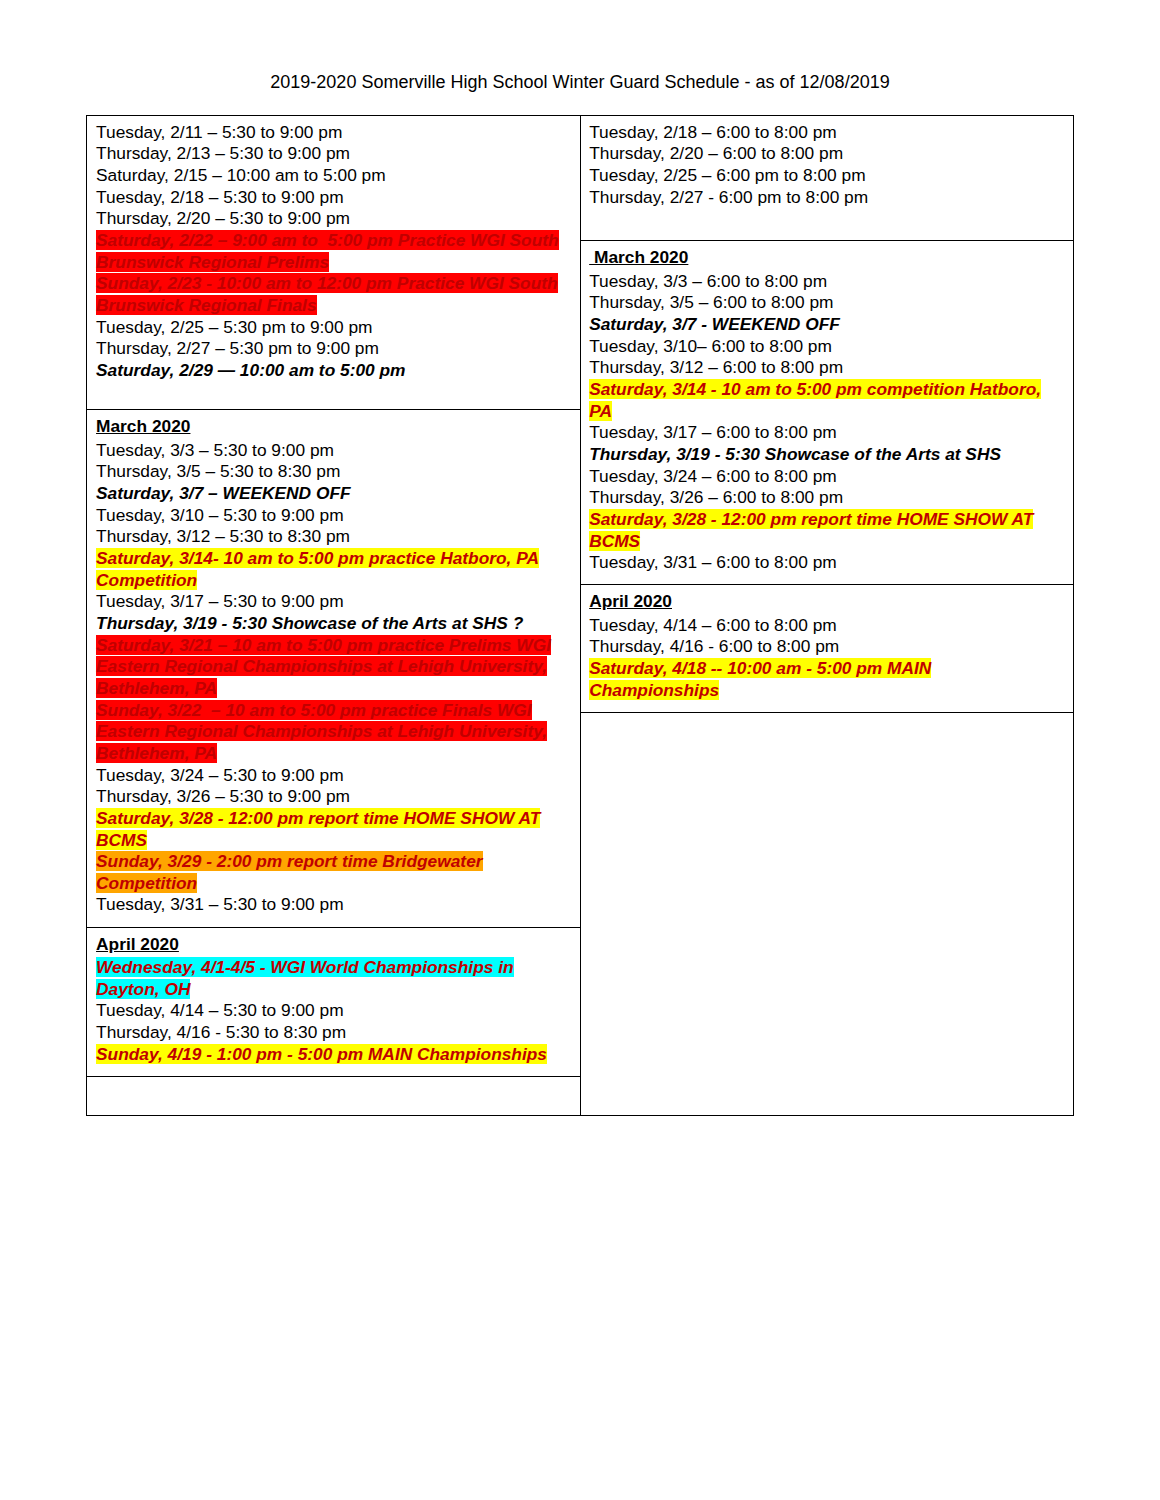2019-2020 Somerville High School Winter Guard Schedule - as of 12/08/2019
| / Tuesday, 2/11 – 5:30 to 9:00 pm Thursday, 2/13 – 5:30 to 9:00 pm Saturday, 2/15 – 10:00 am to 5:00 pm Tuesday, 2/18 – 5:30 to 9:00 pm Thursday, 2/20 – 5:30 to 9:00 pm Saturday, 2/22 – 9 :00 am to 5:00 pm Practice WGI South Brunswick Regional Prelims Sunday, 2/23 - 10:00 am to 12:00 pm Practice WGI South Brunswick Regional Finals Tuesday, 2/25 – 5:30 pm to 9:00 pm Thursday, 2/27 – 5:30 pm to 9:00 pm Saturday, 2/29 — 10:00 am to 5:00 pm / / March 2020 Tuesday, 3/3 – 5:30 to 9:00 pm Thursday, 3/5 – 5:30 to 8:30 pm Saturday, 3/7 – WEEKEND OFF Tuesday, 3/10 – 5:30 to 9:00 pm Thursday, 3/12 – 5:30 to 8:30 pm Saturday, 3/14- 10 am to 5:00 pm practice Hatboro, PA Competition Tuesday, 3/17 – 5:30 to 9:00 pm Thursday, 3/19 - 5:30 Showcase of the Arts at SHS ? Saturday, 3/21 – 10 am to 5:00 pm practice Prelims WGI Eastern Regional Championships at Lehigh University, Bethlehem, PA Sunday, 3/22 – 10 am to 5:00 pm practice Finals WGI Eastern Regional Championships at Lehigh University, Bethlehem, PA Tuesday, 3/24 – 5:30 to 9:00 pm Thursday, 3/26 – 5:30 to 9:00 pm Saturday, 3/28 - 12:00 pm report time HOME SHOW AT BCMS Sunday, 3/29 - 2:00 pm report time Bridgewater Competition Tuesday, 3/31 – 5:30 to 9:00 pm / / April 2020 Wednesday, 4/1-4/5 - WGI World Championships in Dayton, OH Tuesday, 4/14 – 5:30 to 9:00 pm Thursday, 4/16 - 5:30 to 8:30 pm Sunday, 4/19 - 1:00 pm - 5:00 pm MAIN Championships / | / Tuesday, 2/18 – 6:00 to 8:00 pm Thursday, 2/20 – 6:00 to 8:00 pm Tuesday, 2/25 – 6:00 pm to 8:00 pm Thursday, 2/27 - 6:00 pm to 8:00 pm / / March 2020 Tuesday, 3/3 – 6:00 to 8:00 pm Thursday, 3/5 – 6:00 to 8:00 pm Saturday, 3/7 - WEEKEND OFF Tuesday, 3/10– 6:00 to 8:00 pm Thursday, 3/12 – 6:00 to 8:00 pm Saturday, 3/14 - 10 am to 5:00 pm competition Hatboro, PA Tuesday, 3/17 – 6:00 to 8:00 pm Thursday, 3/19 - 5:30 Showcase of the Arts at SHS Tuesday, 3/24 – 6:00 to 8:00 pm Thursday, 3/26 – 6:00 to 8:00 pm Saturday, 3/28 - 12:00 pm report time HOME SHOW AT BCMS Tuesday, 3/31 – 6:00 to 8:00 pm / / April 2020 Tuesday, 4/14 – 6:00 to 8:00 pm Thursday, 4/16 - 6:00 to 8:00 pm Saturday, 4/18 -- 10:00 am - 5:00 pm MAIN Championships / |